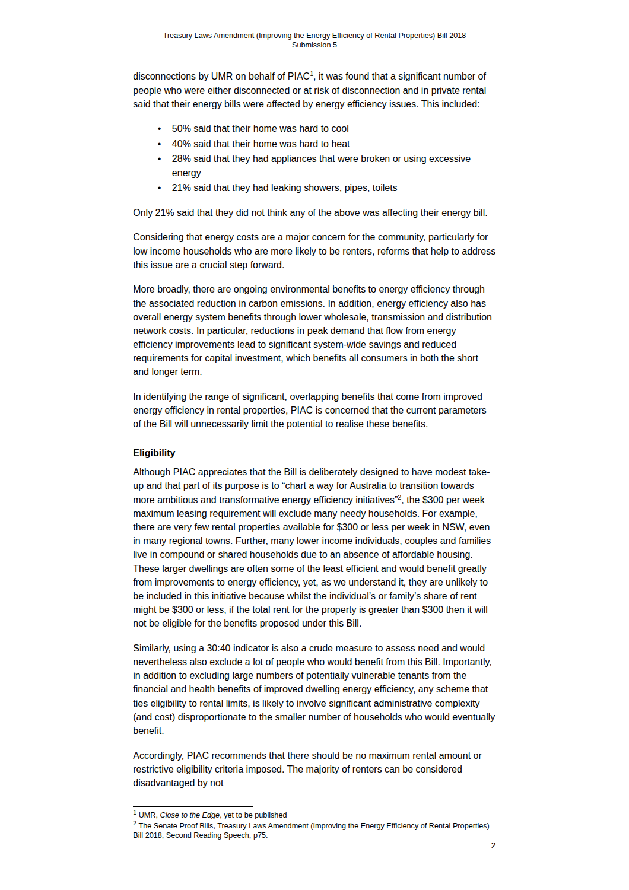Treasury Laws Amendment (Improving the Energy Efficiency of Rental Properties) Bill 2018 Submission 5
disconnections by UMR on behalf of PIAC1, it was found that a significant number of people who were either disconnected or at risk of disconnection and in private rental said that their energy bills were affected by energy efficiency issues. This included:
50% said that their home was hard to cool
40% said that their home was hard to heat
28% said that they had appliances that were broken or using excessive energy
21% said that they had leaking showers, pipes, toilets
Only 21% said that they did not think any of the above was affecting their energy bill.
Considering that energy costs are a major concern for the community, particularly for low income households who are more likely to be renters, reforms that help to address this issue are a crucial step forward.
More broadly, there are ongoing environmental benefits to energy efficiency through the associated reduction in carbon emissions. In addition, energy efficiency also has overall energy system benefits through lower wholesale, transmission and distribution network costs. In particular, reductions in peak demand that flow from energy efficiency improvements lead to significant system-wide savings and reduced requirements for capital investment, which benefits all consumers in both the short and longer term.
In identifying the range of significant, overlapping benefits that come from improved energy efficiency in rental properties, PIAC is concerned that the current parameters of the Bill will unnecessarily limit the potential to realise these benefits.
Eligibility
Although PIAC appreciates that the Bill is deliberately designed to have modest take-up and that part of its purpose is to “chart a way for Australia to transition towards more ambitious and transformative energy efficiency initiatives”2, the $300 per week maximum leasing requirement will exclude many needy households. For example, there are very few rental properties available for $300 or less per week in NSW, even in many regional towns. Further, many lower income individuals, couples and families live in compound or shared households due to an absence of affordable housing. These larger dwellings are often some of the least efficient and would benefit greatly from improvements to energy efficiency, yet, as we understand it, they are unlikely to be included in this initiative because whilst the individual’s or family’s share of rent might be $300 or less, if the total rent for the property is greater than $300 then it will not be eligible for the benefits proposed under this Bill.
Similarly, using a 30:40 indicator is also a crude measure to assess need and would nevertheless also exclude a lot of people who would benefit from this Bill. Importantly, in addition to excluding large numbers of potentially vulnerable tenants from the financial and health benefits of improved dwelling energy efficiency, any scheme that ties eligibility to rental limits, is likely to involve significant administrative complexity (and cost) disproportionate to the smaller number of households who would eventually benefit.
Accordingly, PIAC recommends that there should be no maximum rental amount or restrictive eligibility criteria imposed. The majority of renters can be considered disadvantaged by not
1 UMR, Close to the Edge, yet to be published
2 The Senate Proof Bills, Treasury Laws Amendment (Improving the Energy Efficiency of Rental Properties) Bill 2018, Second Reading Speech, p75.
2